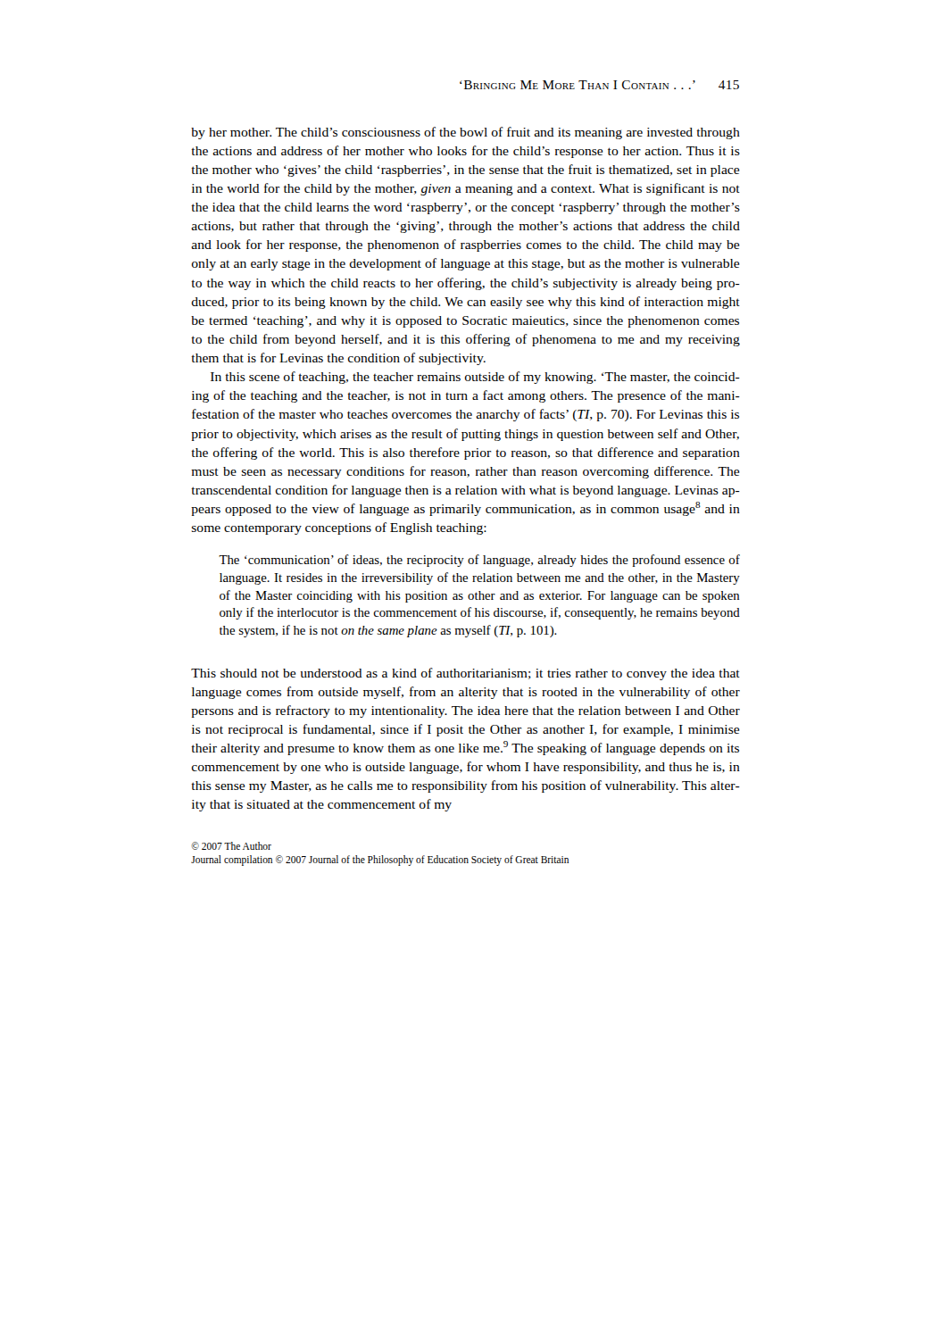‘Bringing Me More Than I Contain . . .’415
by her mother. The child’s consciousness of the bowl of fruit and its meaning are invested through the actions and address of her mother who looks for the child’s response to her action. Thus it is the mother who ‘gives’ the child ‘raspberries’, in the sense that the fruit is thematized, set in place in the world for the child by the mother, given a meaning and a context. What is significant is not the idea that the child learns the word ‘raspberry’, or the concept ‘raspberry’ through the mother’s actions, but rather that through the ‘giving’, through the mother’s actions that address the child and look for her response, the phenomenon of raspberries comes to the child. The child may be only at an early stage in the development of language at this stage, but as the mother is vulnerable to the way in which the child reacts to her offering, the child’s subjectivity is already being produced, prior to its being known by the child. We can easily see why this kind of interaction might be termed ‘teaching’, and why it is opposed to Socratic maieutics, since the phenomenon comes to the child from beyond herself, and it is this offering of phenomena to me and my receiving them that is for Levinas the condition of subjectivity.
In this scene of teaching, the teacher remains outside of my knowing. ‘The master, the coinciding of the teaching and the teacher, is not in turn a fact among others. The presence of the manifestation of the master who teaches overcomes the anarchy of facts’ (TI, p. 70). For Levinas this is prior to objectivity, which arises as the result of putting things in question between self and Other, the offering of the world. This is also therefore prior to reason, so that difference and separation must be seen as necessary conditions for reason, rather than reason overcoming difference. The transcendental condition for language then is a relation with what is beyond language. Levinas appears opposed to the view of language as primarily communication, as in common usage8 and in some contemporary conceptions of English teaching:
The ‘communication’ of ideas, the reciprocity of language, already hides the profound essence of language. It resides in the irreversibility of the relation between me and the other, in the Mastery of the Master coinciding with his position as other and as exterior. For language can be spoken only if the interlocutor is the commencement of his discourse, if, consequently, he remains beyond the system, if he is not on the same plane as myself (TI, p. 101).
This should not be understood as a kind of authoritarianism; it tries rather to convey the idea that language comes from outside myself, from an alterity that is rooted in the vulnerability of other persons and is refractory to my intentionality. The idea here that the relation between I and Other is not reciprocal is fundamental, since if I posit the Other as another I, for example, I minimise their alterity and presume to know them as one like me.9 The speaking of language depends on its commencement by one who is outside language, for whom I have responsibility, and thus he is, in this sense my Master, as he calls me to responsibility from his position of vulnerability. This alterity that is situated at the commencement of my
© 2007 The Author
Journal compilation © 2007 Journal of the Philosophy of Education Society of Great Britain